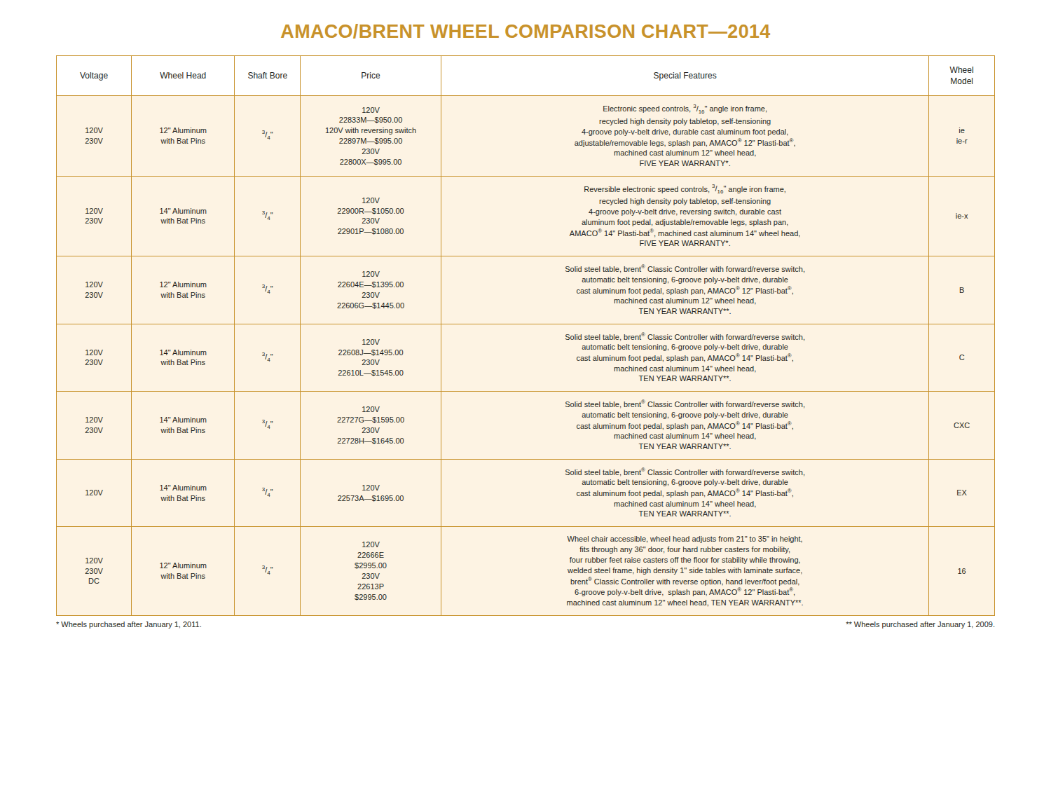AMACO/BRENT WHEEL COMPARISON CHART—2014
| Voltage | Wheel Head | Shaft Bore | Price | Special Features | Wheel Model |
| --- | --- | --- | --- | --- | --- |
| 120V 230V | 12" Aluminum with Bat Pins | 3 / 4 " | 120V 22833M—$950.00 120V with reversing switch 22897M—$995.00 230V 22800X—$995.00 | Electronic speed controls, 3 / 16 " angle iron frame, recycled high density poly tabletop, self-tensioning 4-groove poly-v-belt drive, durable cast aluminum foot pedal, adjustable/removable legs, splash pan, AMACO ® 12" Plasti-bat ® , machined cast aluminum 12" wheel head, FIVE YEAR WARRANTY*. | ie ie-r |
| 120V 230V | 14" Aluminum with Bat Pins | 3 / 4 " | 120V 22900R—$1050.00 230V 22901P—$1080.00 | Reversible electronic speed controls, 3 / 16 " angle iron frame, recycled high density poly tabletop, self-tensioning 4-groove poly-v-belt drive, reversing switch, durable cast aluminum foot pedal, adjustable/removable legs, splash pan, AMACO ® 14" Plasti-bat ® , machined cast aluminum 14" wheel head, FIVE YEAR WARRANTY*. | ie-x |
| 120V 230V | 12" Aluminum with Bat Pins | 3 / 4 " | 120V 22604E—$1395.00 230V 22606G—$1445.00 | Solid steel table, brent ® Classic Controller with forward/reverse switch, automatic belt tensioning, 6-groove poly-v-belt drive, durable cast aluminum foot pedal, splash pan, AMACO ® 12" Plasti-bat ® , machined cast aluminum 12" wheel head, TEN YEAR WARRANTY**. | B |
| 120V 230V | 14" Aluminum with Bat Pins | 3 / 4 " | 120V 22608J—$1495.00 230V 22610L—$1545.00 | Solid steel table, brent ® Classic Controller with forward/reverse switch, automatic belt tensioning, 6-groove poly-v-belt drive, durable cast aluminum foot pedal, splash pan, AMACO ® 14" Plasti-bat ® , machined cast aluminum 14" wheel head, TEN YEAR WARRANTY**. | C |
| 120V 230V | 14" Aluminum with Bat Pins | 3 / 4 " | 120V 22727G—$1595.00 230V 22728H—$1645.00 | Solid steel table, brent ® Classic Controller with forward/reverse switch, automatic belt tensioning, 6-groove poly-v-belt drive, durable cast aluminum foot pedal, splash pan, AMACO ® 14" Plasti-bat ® , machined cast aluminum 14" wheel head, TEN YEAR WARRANTY**. | CXC |
| 120V | 14" Aluminum with Bat Pins | 3 / 4 " | 120V 22573A—$1695.00 | Solid steel table, brent ® Classic Controller with forward/reverse switch, automatic belt tensioning, 6-groove poly-v-belt drive, durable cast aluminum foot pedal, splash pan, AMACO ® 14" Plasti-bat ® , machined cast aluminum 14" wheel head, TEN YEAR WARRANTY**. | EX |
| 120V 230V DC | 12" Aluminum with Bat Pins | 3 / 4 " | 120V 22666E $2995.00 230V 22613P $2995.00 | Wheel chair accessible, wheel head adjusts from 21" to 35" in height, fits through any 36" door, four hard rubber casters for mobility, four rubber feet raise casters off the floor for stability while throwing, welded steel frame, high density 1" side tables with laminate surface, brent ® Classic Controller with reverse option, hand lever/foot pedal, 6-groove poly-v-belt drive, splash pan, AMACO ® 12" Plasti-bat ® , machined cast aluminum 12" wheel head, TEN YEAR WARRANTY**. | 16 |
* Wheels purchased after January 1, 2011. ** Wheels purchased after January 1, 2009.